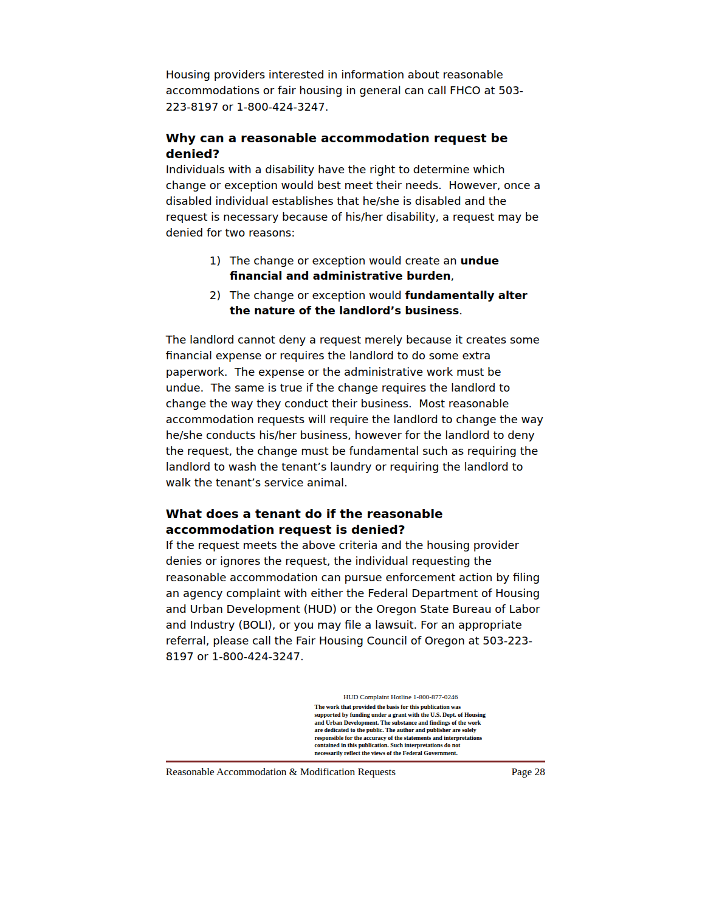Housing providers interested in information about reasonable accommodations or fair housing in general can call FHCO at 503-223-8197 or 1-800-424-3247.
Why can a reasonable accommodation request be denied?
Individuals with a disability have the right to determine which change or exception would best meet their needs. However, once a disabled individual establishes that he/she is disabled and the request is necessary because of his/her disability, a request may be denied for two reasons:
The change or exception would create an undue financial and administrative burden,
The change or exception would fundamentally alter the nature of the landlord’s business.
The landlord cannot deny a request merely because it creates some financial expense or requires the landlord to do some extra paperwork. The expense or the administrative work must be undue. The same is true if the change requires the landlord to change the way they conduct their business. Most reasonable accommodation requests will require the landlord to change the way he/she conducts his/her business, however for the landlord to deny the request, the change must be fundamental such as requiring the landlord to wash the tenant’s laundry or requiring the landlord to walk the tenant’s service animal.
What does a tenant do if the reasonable accommodation request is denied?
If the request meets the above criteria and the housing provider denies or ignores the request, the individual requesting the reasonable accommodation can pursue enforcement action by filing an agency complaint with either the Federal Department of Housing and Urban Development (HUD) or the Oregon State Bureau of Labor and Industry (BOLI), or you may file a lawsuit. For an appropriate referral, please call the Fair Housing Council of Oregon at 503-223-8197 or 1-800-424-3247.
HUD Complaint Hotline 1-800-877-0246
The work that provided the basis for this publication was supported by funding under a grant with the U.S. Dept. of Housing and Urban Development. The substance and findings of the work are dedicated to the public. The author and publisher are solely responsible for the accuracy of the statements and interpretations contained in this publication. Such interpretations do not necessarily reflect the views of the Federal Government.
Reasonable Accommodation & Modification Requests Page 28